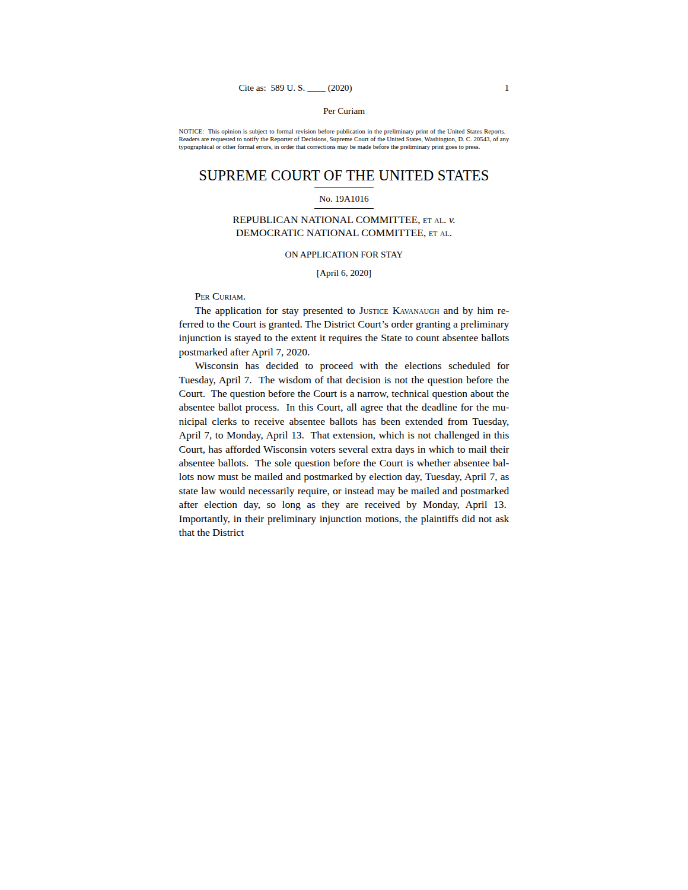Cite as: 589 U. S. ____ (2020) 1
Per Curiam
NOTICE: This opinion is subject to formal revision before publication in the preliminary print of the United States Reports. Readers are requested to notify the Reporter of Decisions, Supreme Court of the United States, Washington, D. C. 20543, of any typographical or other formal errors, in order that corrections may be made before the preliminary print goes to press.
SUPREME COURT OF THE UNITED STATES
No. 19A1016
REPUBLICAN NATIONAL COMMITTEE, et al. v.
DEMOCRATIC NATIONAL COMMITTEE, et al.
ON APPLICATION FOR STAY
[April 6, 2020]
Per Curiam.
The application for stay presented to Justice Kavanaugh and by him referred to the Court is granted. The District Court’s order granting a preliminary injunction is stayed to the extent it requires the State to count absentee ballots postmarked after April 7, 2020.
Wisconsin has decided to proceed with the elections scheduled for Tuesday, April 7. The wisdom of that decision is not the question before the Court. The question before the Court is a narrow, technical question about the absentee ballot process. In this Court, all agree that the deadline for the municipal clerks to receive absentee ballots has been extended from Tuesday, April 7, to Monday, April 13. That extension, which is not challenged in this Court, has afforded Wisconsin voters several extra days in which to mail their absentee ballots. The sole question before the Court is whether absentee ballots now must be mailed and postmarked by election day, Tuesday, April 7, as state law would necessarily require, or instead may be mailed and postmarked after election day, so long as they are received by Monday, April 13. Importantly, in their preliminary injunction motions, the plaintiffs did not ask that the District